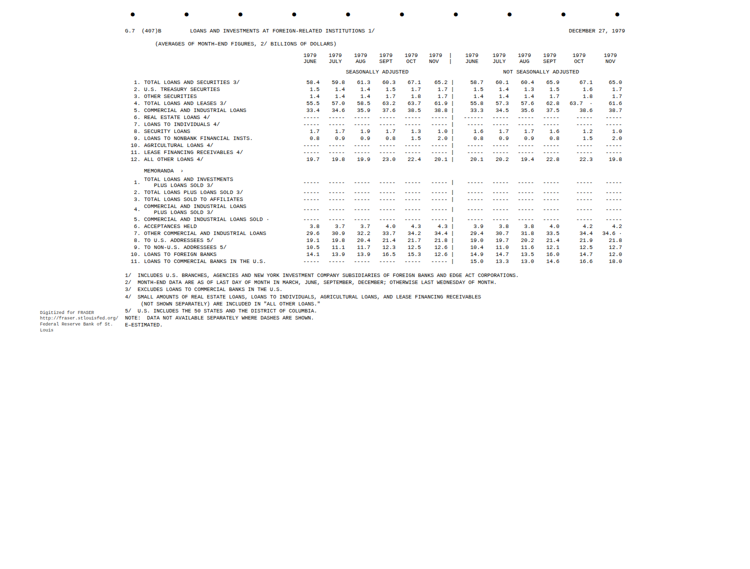●●●●●●●●●●
G.7 (407)B
LOANS AND INVESTMENTS AT FOREIGN-RELATED INSTITUTIONS 1/
DECEMBER 27, 1979
(AVERAGES OF MONTH–END FIGURES, 2/ BILLIONS OF DOLLARS)
| | | 1979 JUNE | 1979 JULY | 1979 AUG | 1979 SEPT | 1979 OCT | 1979 / NOV / | 1979 JUNE | 1979 JULY | 1979 AUG | 1979 SEPT | 1979 OCT | 1979 NOV |
| --- | --- | --- | --- | --- | --- | --- | --- | --- | --- | --- | --- | --- | --- |
| | | SEASONALLY ADJUSTED | NOT SEASONALLY ADJUSTED |
| 1. | TOTAL LOANS AND SECURITIES 3/ | 58.4 | 59.8 | 61.3 | 60.3 | 67.1 | 65.2 / | 58.7 | 60.1 | 60.4 | 65.9 | 67.1 | 65.0 |
| 2. | U.S. TREASURY SECURTIES | 1.5 | 1.4 | 1.4 | 1.5 | 1.7 | 1.7 / | 1.5 | 1.4 | 1.3 | 1.5 | 1.6 | 1.7 |
| 3. | OTHER SECURITIES | 1.4 | 1.4 | 1.4 | 1.7 | 1.8 | 1.7 / | 1.4 | 1.4 | 1.4 | 1.7 | 1.8 | 1.7 |
| 4. | TOTAL LOANS AND LEASES 3/ | 55.5 | 57.0 | 58.5 | 63.2 | 63.7 | 61.9 / | 55.8 | 57.3 | 57.6 | 62.8 | 63.7 · | 61.6 |
| 5. | COMMERCIAL AND INDUSTRIAL LOANS | 33.4 | 34.6 | 35.9 | 37.6 | 38.5 | 38.8 / | 33.3 | 34.5 | 35.6 | 37.5 | 38.6 | 38.7 |
| 6. | REAL ESTATE LOANS 4/ | ----- | ----- | ----- | ----- | ----- | ----- / | ------ | ----- | ----- | ----- | ----- | ----- |
| 7. | LOANS TO INDIVIDUALS 4/ | ----- | ----- | ----- | ----- | ----- | ----- / | ----- | ----- | ----- | ----- | ----- | ----- |
| 8. | SECURITY LOANS | 1.7 | 1.7 | 1.9 | 1.7 | 1.3 | 1.0 / | 1.6 | 1.7 | 1.7 | 1.6 | 1.2 | 1.0 |
| 9. | LOANS TO NONBANK FINANCIAL INSTS. | 0.8 | 0.9 | 0.9 | 0.8 | 1.5 | 2.0 / | 0.8 | 0.9 | 0.9 | 0.8 | 1.5 | 2.0 |
| 10. | AGRICULTURAL LOANS 4/ | ----- | ----- | ----- | ----- | ----- | ----- / | ----- | ----- | ----- | ----- | ----- | ----- |
| 11. | LEASE FINANCING RECEIVABLES 4/ | ----- | ----- | ----- | ----- | ----- | ----- / | ----- | ----- | ----- | ----- | ----- | ----- |
| 12. | ALL OTHER LOANS 4/ | 19.7 | 19.8 | 19.9 | 23.0 | 22.4 | 20.1 / | 20.1 | 20.2 | 19.4 | 22.8 | 22.3 | 19.8 |
| | MEMORANDA › | |
| 1. | TOTAL LOANS AND INVESTMENTS PLUS LOANS SOLD 3/ | ----- | ----- | ----- | ----- | ----- | ----- / | ----- | ----- | ----- | ----- | ----- | ----- |
| 2. | TOTAL LOANS PLUS LOANS SOLD 3/ | ----- | ----- | ----- | ----- | ----- | ----- / | ----- | ----- | ----- | ----- | ----- | ----- |
| 3. | TOTAL LOANS SOLD TO AFFILIATES | ----- | ----- | ----- | ----- | ----- | ----- / | ----- | ----- | ----- | ----- | ----- | ----- |
| 4. | COMMERCIAL AND INDUSTRIAL LOANS PLUS LOANS SOLD 3/ | ----- | ----- | ----- | ----- | ----- | ----- / | ----- | ----- | ----- | ----- | ----- | ----- |
| 5. | COMMERCIAL AND INDUSTRIAL LOANS SOLD · | ----- | ----- | ----- | ----- | ----- | ----- / | ----- | ----- | ----- | ----- | ----- | ----- |
| 6. | ACCEPTANCES HELD | 3.8 | 3.7 | 3.7 | 4.0 | 4.3 | 4.3 / | 3.9 | 3.8 | 3.8 | 4.0 | 4.2 | 4.2 |
| 7. | OTHER COMMERCIAL AND INDUSTRIAL LOANS | 29.6 | 30.9 | 32.2 | 33.7 | 34.2 | 34.4 / | 29.4 | 30.7 | 31.8 | 33.5 | 34.4 | 34.6 · |
| 8. | TO U.S. ADDRESSEES 5/ | 19.1 | 19.8 | 20.4 | 21.4 | 21.7 | 21.8 / | 19.0 | 19.7 | 20.2 | 21.4 | 21.9 | 21.8 |
| 9. | TO NON-U.S. ADDRESSEES 5/ | 10.5 | 11.1 | 11.7 | 12.3 | 12.5 | 12.6 / | 10.4 | 11.0 | 11.6 | 12.1 | 12.5 | 12.7 |
| 10. | LOANS TO FOREIGN BANKS | 14.1 | 13.9 | 13.9 | 16.5 | 15.3 | 12.6 / | 14.9 | 14.7 | 13.5 | 16.0 | 14.7 | 12.0 |
| 11. | LOANS TO COMMERCIAL BANKS IN THE U.S. | ----- | ----- | ----- | ----- | ----- | ----- / | 15.0 | 13.3 | 13.0 | 14.6 | 16.6 | 18.0 |
1/ INCLUDES U.S. BRANCHES, AGENCIES AND NEW YORK INVESTMENT COMPANY SUBSIDIARIES OF FOREIGN BANKS AND EDGE ACT CORPORATIONS.
2/ MONTH–END DATA ARE AS OF LAST DAY OF MONTH IN MARCH, JUNE, SEPTEMBER, DECEMBER; OTHERWISE LAST WEDNESDAY OF MONTH.
3/ EXCLUDES LOANS TO COMMERCIAL BANKS IN THE U.S.
4/ SMALL AMOUNTS OF REAL ESTATE LOANS, LOANS TO INDIVIDUALS, AGRICULTURAL LOANS, AND LEASE FINANCING RECEIVABLES
(NOT SHOWN SEPARATELY) ARE INCLUDED IN "ALL OTHER LOANS."
5/ U.S. INCLUDES THE 50 STATES AND THE DISTRICT OF COLUMBIA.
NOTE: DATA NOT AVAILABLE SEPARATELY WHERE DASHES ARE SHOWN.
E–ESTIMATED.
Digitized for FRASER
http://fraser.stlouisfed.org/
Federal Reserve Bank of St. Louis